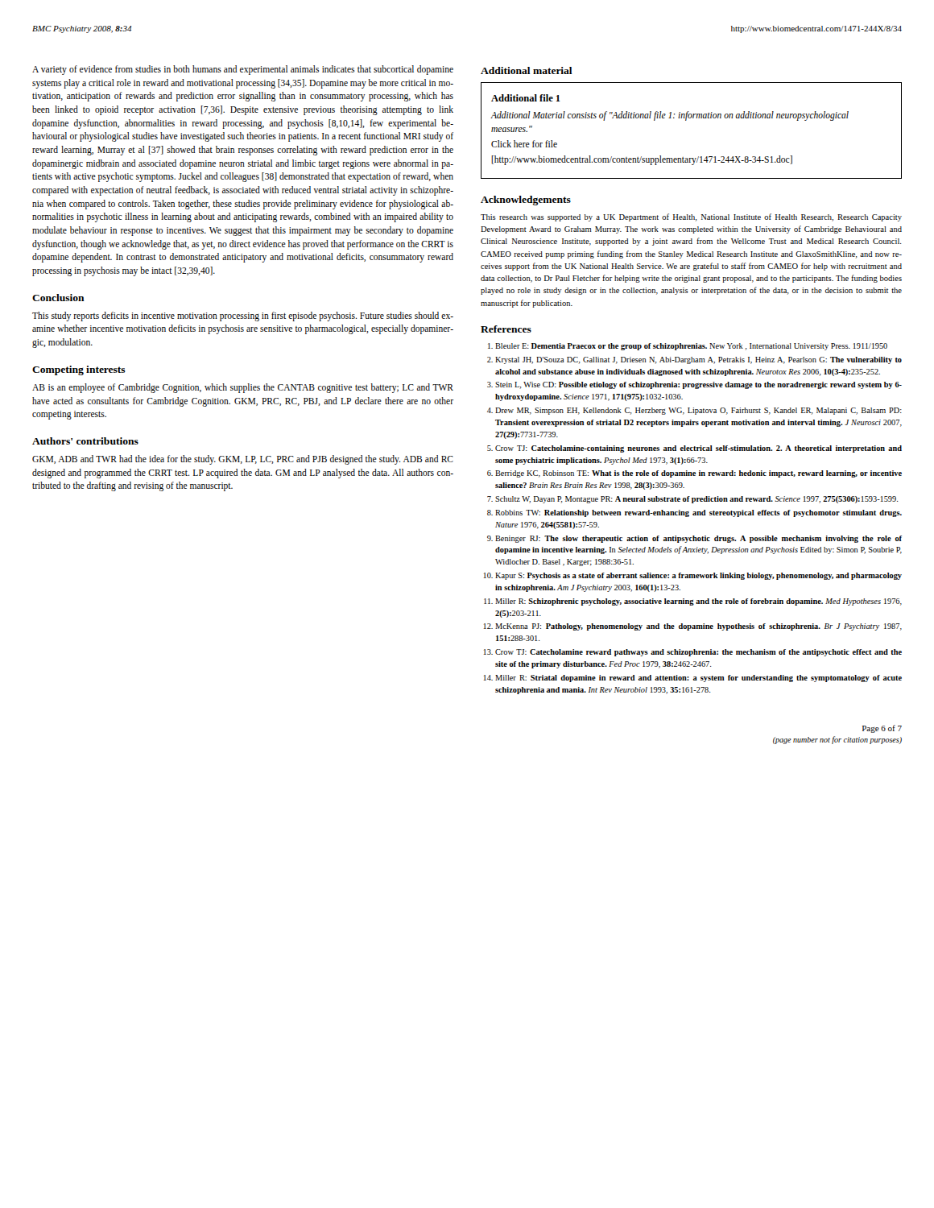BMC Psychiatry 2008, 8: 34
http://www.biomedcentral.com/1471-244X/8/34
A variety of evidence from studies in both humans and experimental animals indicates that subcortical dopamine systems play a critical role in reward and motivational processing [34,35]. Dopamine may be more critical in motivation, anticipation of rewards and prediction error signalling than in consummatory processing, which has been linked to opioid receptor activation [7,36]. Despite extensive previous theorising attempting to link dopamine dysfunction, abnormalities in reward processing, and psychosis [8,10,14], few experimental behavioural or physiological studies have investigated such theories in patients. In a recent functional MRI study of reward learning, Murray et al [37] showed that brain responses correlating with reward prediction error in the dopaminergic midbrain and associated dopamine neuron striatal and limbic target regions were abnormal in patients with active psychotic symptoms. Juckel and colleagues [38] demonstrated that expectation of reward, when compared with expectation of neutral feedback, is associated with reduced ventral striatal activity in schizophrenia when compared to controls. Taken together, these studies provide preliminary evidence for physiological abnormalities in psychotic illness in learning about and anticipating rewards, combined with an impaired ability to modulate behaviour in response to incentives. We suggest that this impairment may be secondary to dopamine dysfunction, though we acknowledge that, as yet, no direct evidence has proved that performance on the CRRT is dopamine dependent. In contrast to demonstrated anticipatory and motivational deficits, consummatory reward processing in psychosis may be intact [32,39,40].
Conclusion
This study reports deficits in incentive motivation processing in first episode psychosis. Future studies should examine whether incentive motivation deficits in psychosis are sensitive to pharmacological, especially dopaminergic, modulation.
Competing interests
AB is an employee of Cambridge Cognition, which supplies the CANTAB cognitive test battery; LC and TWR have acted as consultants for Cambridge Cognition. GKM, PRC, RC, PBJ, and LP declare there are no other competing interests.
Authors' contributions
GKM, ADB and TWR had the idea for the study. GKM, LP, LC, PRC and PJB designed the study. ADB and RC designed and programmed the CRRT test. LP acquired the data. GM and LP analysed the data. All authors contributed to the drafting and revising of the manuscript.
Additional material
Additional file 1
Additional Material consists of "Additional file 1: information on additional neuropsychological measures."
Click here for file
[http://www.biomedcentral.com/content/supplementary/1471-244X-8-34-S1.doc]
Acknowledgements
This research was supported by a UK Department of Health, National Institute of Health Research, Research Capacity Development Award to Graham Murray. The work was completed within the University of Cambridge Behavioural and Clinical Neuroscience Institute, supported by a joint award from the Wellcome Trust and Medical Research Council. CAMEO received pump priming funding from the Stanley Medical Research Institute and GlaxoSmithKline, and now receives support from the UK National Health Service. We are grateful to staff from CAMEO for help with recruitment and data collection, to Dr Paul Fletcher for helping write the original grant proposal, and to the participants. The funding bodies played no role in study design or in the collection, analysis or interpretation of the data, or in the decision to submit the manuscript for publication.
References
Bleuler E: Dementia Praecox or the group of schizophrenias. New York , International University Press. 1911/1950
Krystal JH, D'Souza DC, Gallinat J, Driesen N, Abi-Dargham A, Petrakis I, Heinz A, Pearlson G: The vulnerability to alcohol and substance abuse in individuals diagnosed with schizophrenia. Neurotox Res 2006, 10(3-4): 235-252.
Stein L, Wise CD: Possible etiology of schizophrenia: progressive damage to the noradrenergic reward system by 6-hydroxydopamine. Science 1971, 171(975): 1032-1036.
Drew MR, Simpson EH, Kellendonk C, Herzberg WG, Lipatova O, Fairhurst S, Kandel ER, Malapani C, Balsam PD: Transient overexpression of striatal D2 receptors impairs operant motivation and interval timing. J Neurosci 2007, 27(29): 7731-7739.
Crow TJ: Catecholamine-containing neurones and electrical self-stimulation. 2. A theoretical interpretation and some psychiatric implications. Psychol Med 1973, 3(1): 66-73.
Berridge KC, Robinson TE: What is the role of dopamine in reward: hedonic impact, reward learning, or incentive salience? Brain Res Brain Res Rev 1998, 28(3): 309-369.
Schultz W, Dayan P, Montague PR: A neural substrate of prediction and reward. Science 1997, 275(5306): 1593-1599.
Robbins TW: Relationship between reward-enhancing and stereotypical effects of psychomotor stimulant drugs. Nature 1976, 264(5581): 57-59.
Beninger RJ: The slow therapeutic action of antipsychotic drugs. A possible mechanism involving the role of dopamine in incentive learning. In Selected Models of Anxiety, Depression and Psychosis Edited by: Simon P, Soubrie P, Widlocher D. Basel , Karger; 1988:36-51.
Kapur S: Psychosis as a state of aberrant salience: a framework linking biology, phenomenology, and pharmacology in schizophrenia. Am J Psychiatry 2003, 160(1): 13-23.
Miller R: Schizophrenic psychology, associative learning and the role of forebrain dopamine. Med Hypotheses 1976, 2(5): 203-211.
McKenna PJ: Pathology, phenomenology and the dopamine hypothesis of schizophrenia. Br J Psychiatry 1987, 151: 288-301.
Crow TJ: Catecholamine reward pathways and schizophrenia: the mechanism of the antipsychotic effect and the site of the primary disturbance. Fed Proc 1979, 38: 2462-2467.
Miller R: Striatal dopamine in reward and attention: a system for understanding the symptomatology of acute schizophrenia and mania. Int Rev Neurobiol 1993, 35: 161-278.
Page 6 of 7
(page number not for citation purposes)